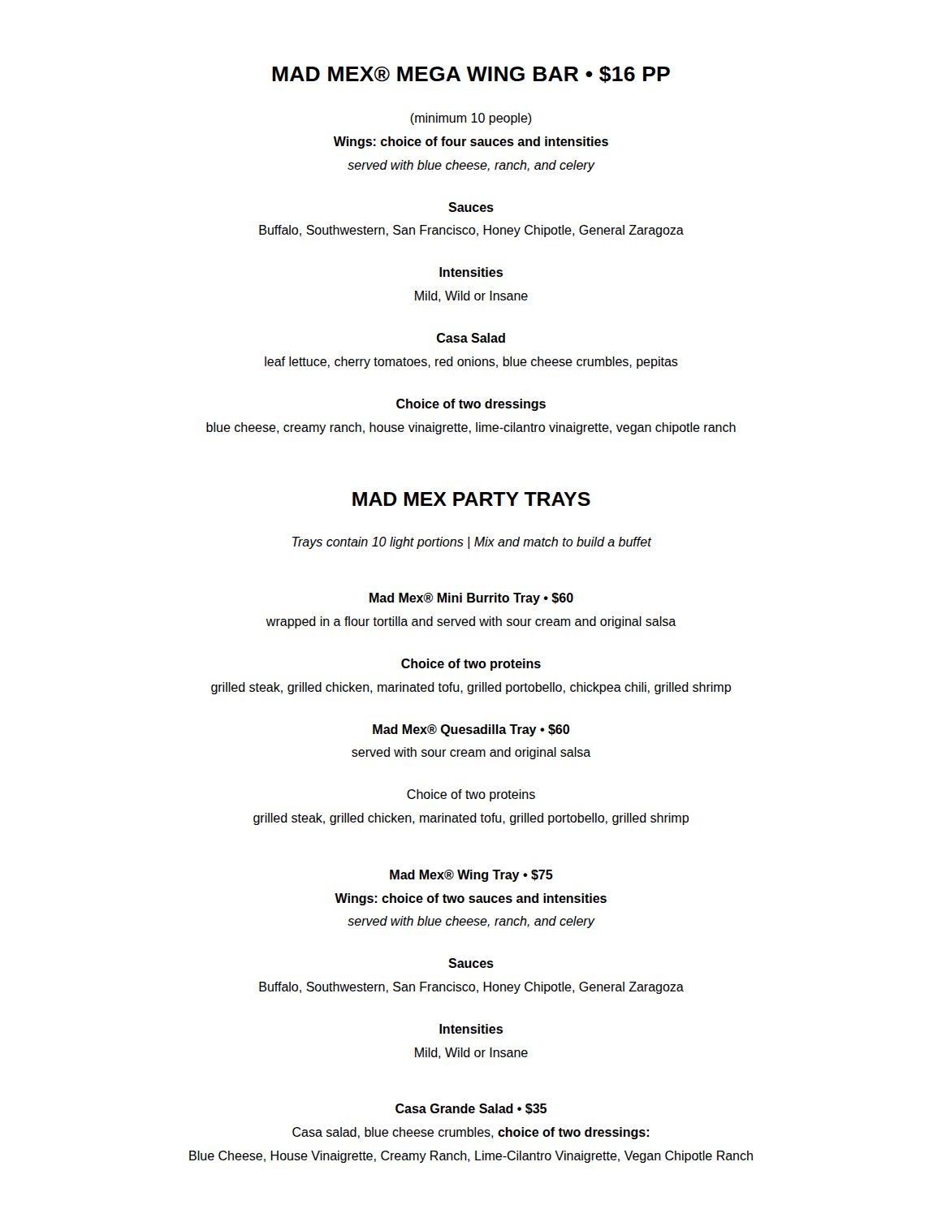MAD MEX® MEGA WING BAR • $16 PP
(minimum 10 people)
Wings: choice of four sauces and intensities
served with blue cheese, ranch, and celery
Sauces
Buffalo, Southwestern, San Francisco, Honey Chipotle, General Zaragoza
Intensities
Mild, Wild or Insane
Casa Salad
leaf lettuce, cherry tomatoes, red onions, blue cheese crumbles, pepitas
Choice of two dressings
blue cheese, creamy ranch, house vinaigrette, lime-cilantro vinaigrette, vegan chipotle ranch
MAD MEX PARTY TRAYS
Trays contain 10 light portions | Mix and match to build a buffet
Mad Mex® Mini Burrito Tray • $60
wrapped in a flour tortilla and served with sour cream and original salsa
Choice of two proteins
grilled steak, grilled chicken, marinated tofu, grilled portobello, chickpea chili, grilled shrimp
Mad Mex® Quesadilla Tray • $60
served with sour cream and original salsa
Choice of two proteins
grilled steak, grilled chicken, marinated tofu, grilled portobello, grilled shrimp
Mad Mex® Wing Tray • $75
Wings: choice of two sauces and intensities
served with blue cheese, ranch, and celery
Sauces
Buffalo, Southwestern, San Francisco, Honey Chipotle, General Zaragoza
Intensities
Mild, Wild or Insane
Casa Grande Salad • $35
Casa salad, blue cheese crumbles, choice of two dressings:
Blue Cheese, House Vinaigrette, Creamy Ranch, Lime-Cilantro Vinaigrette, Vegan Chipotle Ranch